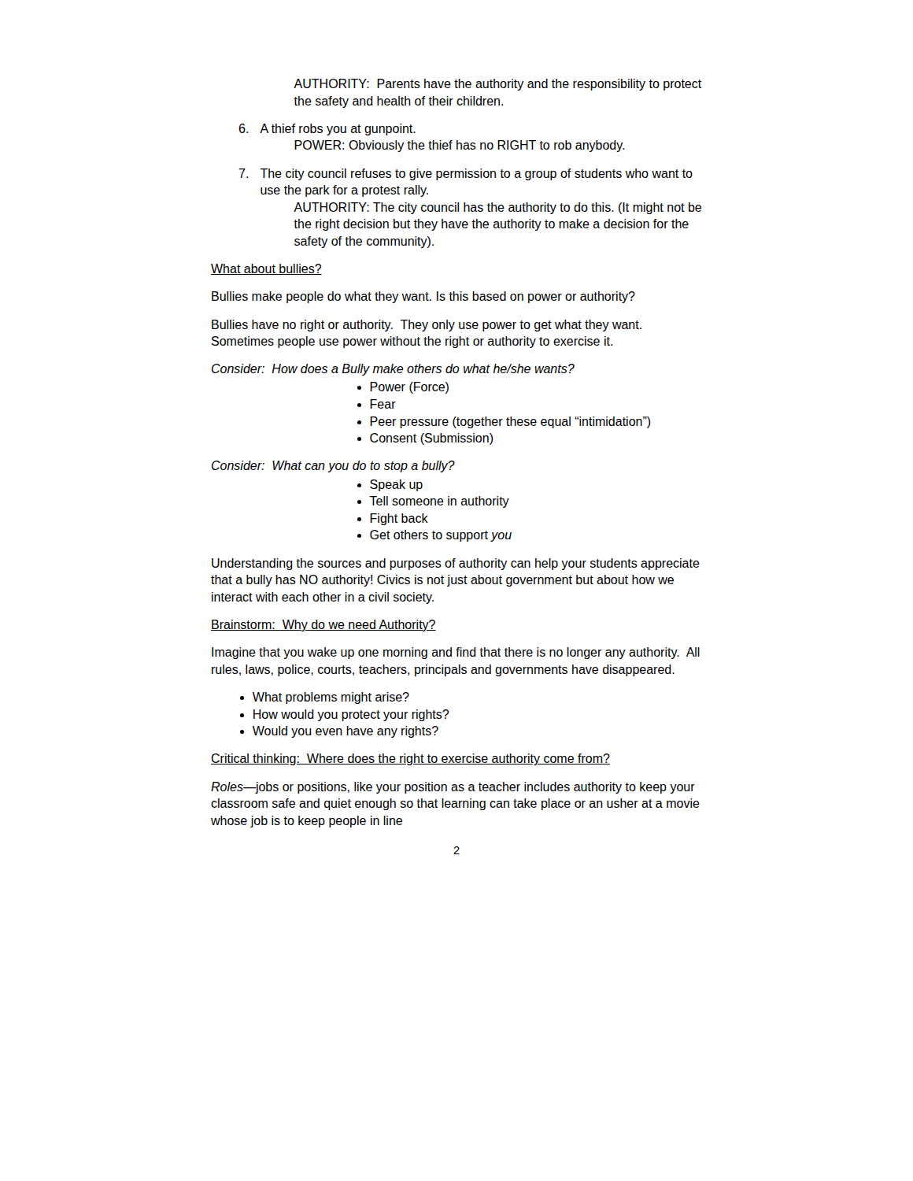AUTHORITY: Parents have the authority and the responsibility to protect the safety and health of their children.
A thief robs you at gunpoint. POWER: Obviously the thief has no RIGHT to rob anybody.
The city council refuses to give permission to a group of students who want to use the park for a protest rally. AUTHORITY: The city council has the authority to do this. (It might not be the right decision but they have the authority to make a decision for the safety of the community).
What about bullies?
Bullies make people do what they want. Is this based on power or authority?
Bullies have no right or authority. They only use power to get what they want. Sometimes people use power without the right or authority to exercise it.
Consider: How does a Bully make others do what he/she wants?
Power (Force)
Fear
Peer pressure (together these equal “intimidation”)
Consent (Submission)
Consider: What can you do to stop a bully?
Speak up
Tell someone in authority
Fight back
Get others to support you
Understanding the sources and purposes of authority can help your students appreciate that a bully has NO authority! Civics is not just about government but about how we interact with each other in a civil society.
Brainstorm: Why do we need Authority?
Imagine that you wake up one morning and find that there is no longer any authority. All rules, laws, police, courts, teachers, principals and governments have disappeared.
What problems might arise?
How would you protect your rights?
Would you even have any rights?
Critical thinking: Where does the right to exercise authority come from?
Roles—jobs or positions, like your position as a teacher includes authority to keep your classroom safe and quiet enough so that learning can take place or an usher at a movie whose job is to keep people in line
2